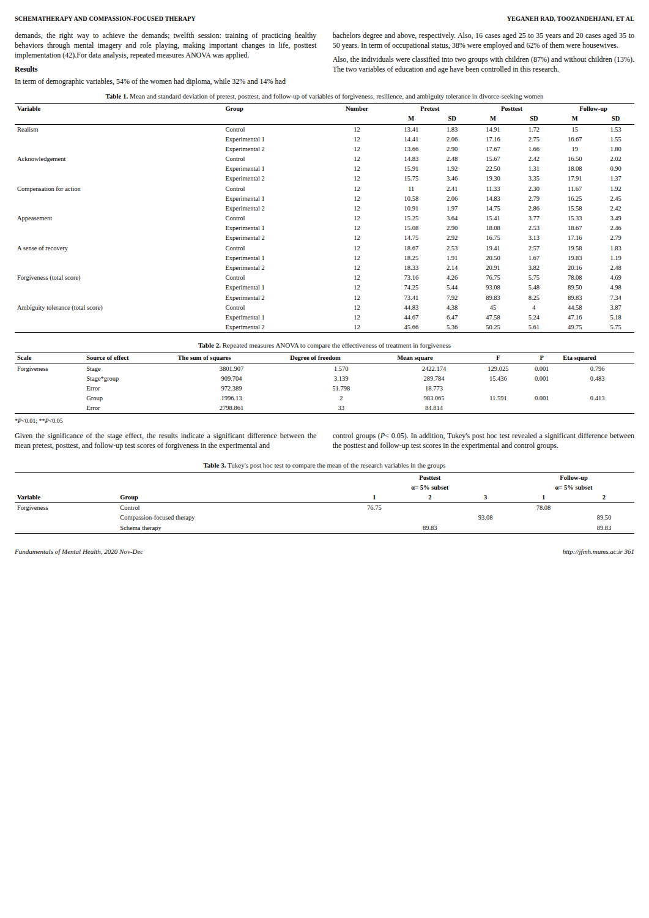SCHEMATHERAPY AND COMPASSION-FOCUSED THERAPY YEGANEH RAD, TOOZANDEHJANI, ET AL
demands, the right way to achieve the demands; twelfth session: training of practicing healthy behaviors through mental imagery and role playing, making important changes in life, posttest implementation (42).For data analysis, repeated measures ANOVA was applied.
Results
In term of demographic variables, 54% of the women had diploma, while 32% and 14% had
bachelors degree and above, respectively. Also, 16 cases aged 25 to 35 years and 20 cases aged 35 to 50 years. In term of occupational status, 38% were employed and 62% of them were housewives.
Also, the individuals were classified into two groups with children (87%) and without children (13%). The two variables of education and age have been controlled in this research.
Table 1. Mean and standard deviation of pretest, posttest, and follow-up of variables of forgiveness, resilience, and ambiguity tolerance in divorce-seeking women
| Variable | Group | Number | Pretest | Posttest | Follow-up |
| --- | --- | --- | --- | --- | --- |
| M | SD | M | SD | M | SD |
| Realism | Control | 12 | 13.41 | 1.83 | 14.91 | 1.72 | 15 | 1.53 |
| | Experimental 1 | 12 | 14.41 | 2.06 | 17.16 | 2.75 | 16.67 | 1.55 |
| | Experimental 2 | 12 | 13.66 | 2.90 | 17.67 | 1.66 | 19 | 1.80 |
| Acknowledgement | Control | 12 | 14.83 | 2.48 | 15.67 | 2.42 | 16.50 | 2.02 |
| | Experimental 1 | 12 | 15.91 | 1.92 | 22.50 | 1.31 | 18.08 | 0.90 |
| | Experimental 2 | 12 | 15.75 | 3.46 | 19.30 | 3.35 | 17.91 | 1.37 |
| Compensation for action | Control | 12 | 11 | 2.41 | 11.33 | 2.30 | 11.67 | 1.92 |
| | Experimental 1 | 12 | 10.58 | 2.06 | 14.83 | 2.79 | 16.25 | 2.45 |
| | Experimental 2 | 12 | 10.91 | 1.97 | 14.75 | 2.86 | 15.58 | 2.42 |
| Appeasement | Control | 12 | 15.25 | 3.64 | 15.41 | 3.77 | 15.33 | 3.49 |
| | Experimental 1 | 12 | 15.08 | 2.90 | 18.08 | 2.53 | 18.67 | 2.46 |
| | Experimental 2 | 12 | 14.75 | 2.92 | 16.75 | 3.13 | 17.16 | 2.79 |
| A sense of recovery | Control | 12 | 18.67 | 2.53 | 19.41 | 2.57 | 19.58 | 1.83 |
| | Experimental 1 | 12 | 18.25 | 1.91 | 20.50 | 1.67 | 19.83 | 1.19 |
| | Experimental 2 | 12 | 18.33 | 2.14 | 20.91 | 3.82 | 20.16 | 2.48 |
| Forgiveness (total score) | Control | 12 | 73.16 | 4.26 | 76.75 | 5.75 | 78.08 | 4.69 |
| | Experimental 1 | 12 | 74.25 | 5.44 | 93.08 | 5.48 | 89.50 | 4.98 |
| | Experimental 2 | 12 | 73.41 | 7.92 | 89.83 | 8.25 | 89.83 | 7.34 |
| Ambiguity tolerance (total score) | Control | 12 | 44.83 | 4.38 | 45 | 4 | 44.58 | 3.87 |
| | Experimental 1 | 12 | 44.67 | 6.47 | 47.58 | 5.24 | 47.16 | 5.18 |
| | Experimental 2 | 12 | 45.66 | 5.36 | 50.25 | 5.61 | 49.75 | 5.75 |
Table 2. Repeated measures ANOVA to compare the effectiveness of treatment in forgiveness
| Scale | Source of effect | The sum of squares | Degree of freedom | Mean square | F | P | Eta squared |
| --- | --- | --- | --- | --- | --- | --- | --- |
| Forgiveness | Stage | 3801.907 | 1.570 | 2422.174 | 129.025 | 0.001 | 0.796 |
| | Stage*group | 909.704 | 3.139 | 289.784 | 15.436 | 0.001 | 0.483 |
| | Error | 972.389 | 51.798 | 18.773 | | | |
| | Group | 1996.13 | 2 | 983.065 | 11.591 | 0.001 | 0.413 |
| | Error | 2798.861 | 33 | 84.814 | | | |
*P<0.01; **P<0.05
Given the significance of the stage effect, the results indicate a significant difference between the mean pretest, posttest, and follow-up test scores of forgiveness in the experimental and
control groups (P< 0.05). In addition, Tukey's post hoc test revealed a significant difference between the posttest and follow-up test scores in the experimental and control groups.
Table 3. Tukey's post hoc test to compare the mean of the research variables in the groups
| | | Posttest | Follow-up |
| --- | --- | --- | --- |
| | | α= 5% subset | α= 5% subset |
| Variable | Group | 1 | 2 | 3 | 1 | 2 |
| Forgiveness | Control | 76.75 | | | 78.08 | |
| | Compassion-focused therapy | | | 93.08 | | 89.50 |
| | Schema therapy | | 89.83 | | | 89.83 |
Fundamentals of Mental Health, 2020 Nov-Dec http://jfmh.mums.ac.ir 361